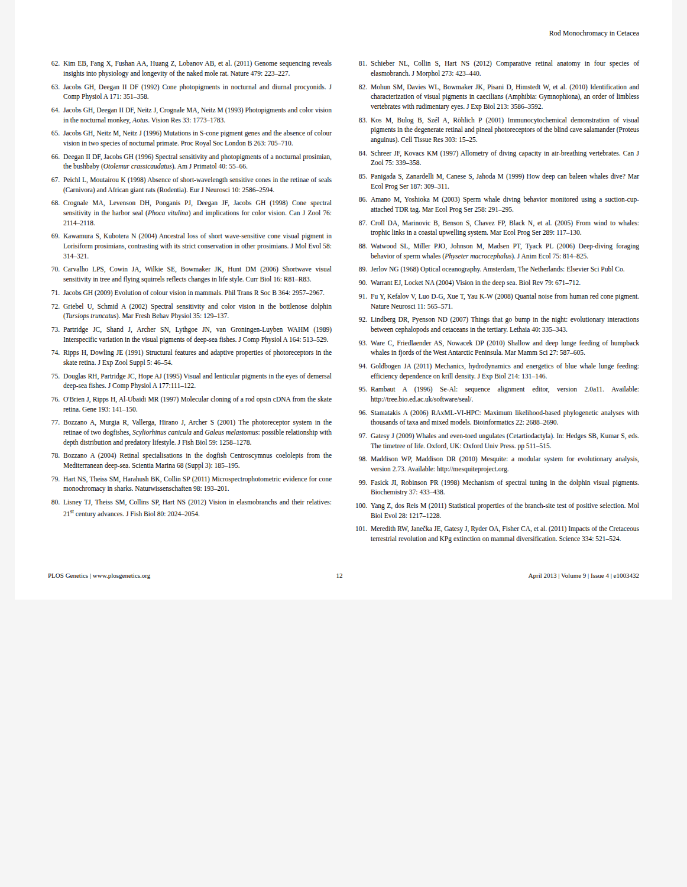Rod Monochromacy in Cetacea
62. Kim EB, Fang X, Fushan AA, Huang Z, Lobanov AB, et al. (2011) Genome sequencing reveals insights into physiology and longevity of the naked mole rat. Nature 479: 223–227.
63. Jacobs GH, Deegan II DF (1992) Cone photopigments in nocturnal and diurnal procyonids. J Comp Physiol A 171: 351–358.
64. Jacobs GH, Deegan II DF, Neitz J, Crognale MA, Neitz M (1993) Photopigments and color vision in the nocturnal monkey, Aotus. Vision Res 33: 1773–1783.
65. Jacobs GH, Neitz M, Neitz J (1996) Mutations in S-cone pigment genes and the absence of colour vision in two species of nocturnal primate. Proc Royal Soc London B 263: 705–710.
66. Deegan II DF, Jacobs GH (1996) Spectral sensitivity and photopigments of a nocturnal prosimian, the bushbaby (Otolemur crassicaudatus). Am J Primatol 40: 55–66.
67. Peichl L, Moutairou K (1998) Absence of short-wavelength sensitive cones in the retinae of seals (Carnivora) and African giant rats (Rodentia). Eur J Neurosci 10: 2586–2594.
68. Crognale MA, Levenson DH, Ponganis PJ, Deegan JF, Jacobs GH (1998) Cone spectral sensitivity in the harbor seal (Phoca vitulina) and implications for color vision. Can J Zool 76: 2114–2118.
69. Kawamura S, Kubotera N (2004) Ancestral loss of short wave-sensitive cone visual pigment in Lorisiform prosimians, contrasting with its strict conservation in other prosimians. J Mol Evol 58: 314–321.
70. Carvalho LPS, Cowin JA, Wilkie SE, Bowmaker JK, Hunt DM (2006) Shortwave visual sensitivity in tree and flying squirrels reflects changes in life style. Curr Biol 16: R81–R83.
71. Jacobs GH (2009) Evolution of colour vision in mammals. Phil Trans R Soc B 364: 2957–2967.
72. Griebel U, Schmid A (2002) Spectral sensitivity and color vision in the bottlenose dolphin (Tursiops truncatus). Mar Fresh Behav Physiol 35: 129–137.
73. Partridge JC, Shand J, Archer SN, Lythgoe JN, van Groningen-Luyben WAHM (1989) Interspecific variation in the visual pigments of deep-sea fishes. J Comp Physiol A 164: 513–529.
74. Ripps H, Dowling JE (1991) Structural features and adaptive properties of photoreceptors in the skate retina. J Exp Zool Suppl 5: 46–54.
75. Douglas RH, Partridge JC, Hope AJ (1995) Visual and lenticular pigments in the eyes of demersal deep-sea fishes. J Comp Physiol A 177:111–122.
76. O'Brien J, Ripps H, Al-Ubaidi MR (1997) Molecular cloning of a rod opsin cDNA from the skate retina. Gene 193: 141–150.
77. Bozzano A, Murgia R, Vallerga, Hirano J, Archer S (2001) The photoreceptor system in the retinae of two dogfishes, Scyliorhinus canicula and Galeus melastomus: possible relationship with depth distribution and predatory lifestyle. J Fish Biol 59: 1258–1278.
78. Bozzano A (2004) Retinal specialisations in the dogfish Centroscymnus coelolepis from the Mediterranean deep-sea. Scientia Marina 68 (Suppl 3): 185–195.
79. Hart NS, Theiss SM, Harahush BK, Collin SP (2011) Microspectrophotometric evidence for cone monochromacy in sharks. Naturwissenschaften 98: 193–201.
80. Lisney TJ, Theiss SM, Collins SP, Hart NS (2012) Vision in elasmobranchs and their relatives: 21st century advances. J Fish Biol 80: 2024–2054.
81. Schieber NL, Collin S, Hart NS (2012) Comparative retinal anatomy in four species of elasmobranch. J Morphol 273: 423–440.
82. Mohun SM, Davies WL, Bowmaker JK, Pisani D, Himstedt W, et al. (2010) Identification and characterization of visual pigments in caecilians (Amphibia: Gymnophiona), an order of limbless vertebrates with rudimentary eyes. J Exp Biol 213: 3586–3592.
83. Kos M, Bulog B, Szél A, Röhlich P (2001) Immunocytochemical demonstration of visual pigments in the degenerate retinal and pineal photoreceptors of the blind cave salamander (Proteus anguinus). Cell Tissue Res 303: 15–25.
84. Schreer JF, Kovacs KM (1997) Allometry of diving capacity in air-breathing vertebrates. Can J Zool 75: 339–358.
85. Panigada S, Zanardelli M, Canese S, Jahoda M (1999) How deep can baleen whales dive? Mar Ecol Prog Ser 187: 309–311.
86. Amano M, Yoshioka M (2003) Sperm whale diving behavior monitored using a suction-cup-attached TDR tag. Mar Ecol Prog Ser 258: 291–295.
87. Croll DA, Marinovic B, Benson S, Chavez FP, Black N, et al. (2005) From wind to whales: trophic links in a coastal upwelling system. Mar Ecol Prog Ser 289: 117–130.
88. Watwood SL, Miller PJO, Johnson M, Madsen PT, Tyack PL (2006) Deep-diving foraging behavior of sperm whales (Physeter macrocephalus). J Anim Ecol 75: 814–825.
89. Jerlov NG (1968) Optical oceanography. Amsterdam, The Netherlands: Elsevier Sci Publ Co.
90. Warrant EJ, Locket NA (2004) Vision in the deep sea. Biol Rev 79: 671–712.
91. Fu Y, Kefalov V, Luo D-G, Xue T, Yau K-W (2008) Quantal noise from human red cone pigment. Nature Neurosci 11: 565–571.
92. Lindberg DR, Pyenson ND (2007) Things that go bump in the night: evolutionary interactions between cephalopods and cetaceans in the tertiary. Lethaia 40: 335–343.
93. Ware C, Friedlaender AS, Nowacek DP (2010) Shallow and deep lunge feeding of humpback whales in fjords of the West Antarctic Peninsula. Mar Mamm Sci 27: 587–605.
94. Goldbogen JA (2011) Mechanics, hydrodynamics and energetics of blue whale lunge feeding: efficiency dependence on krill density. J Exp Biol 214: 131–146.
95. Rambaut A (1996) Se-Al: sequence alignment editor, version 2.0a11. Available: http://tree.bio.ed.ac.uk/software/seal/.
96. Stamatakis A (2006) RAxML-VI-HPC: Maximum likelihood-based phylogenetic analyses with thousands of taxa and mixed models. Bioinformatics 22: 2688–2690.
97. Gatesy J (2009) Whales and even-toed ungulates (Cetartiodactyla). In: Hedges SB, Kumar S, eds. The timetree of life. Oxford, UK: Oxford Univ Press. pp 511–515.
98. Maddison WP, Maddison DR (2010) Mesquite: a modular system for evolutionary analysis, version 2.73. Available: http://mesquiteproject.org.
99. Fasick JI, Robinson PR (1998) Mechanism of spectral tuning in the dolphin visual pigments. Biochemistry 37: 433–438.
100. Yang Z, dos Reis M (2011) Statistical properties of the branch-site test of positive selection. Mol Biol Evol 28: 1217–1228.
101. Meredith RW, Janečka JE, Gatesy J, Ryder OA, Fisher CA, et al. (2011) Impacts of the Cretaceous terrestrial revolution and KPg extinction on mammal diversification. Science 334: 521–524.
PLOS Genetics | www.plosgenetics.org
12
April 2013 | Volume 9 | Issue 4 | e1003432